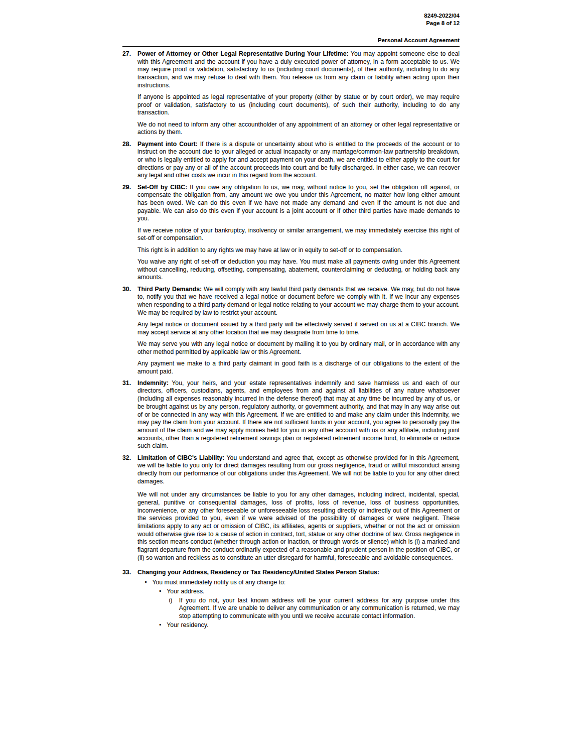8249-2022/04
Page 8 of 12
Personal Account Agreement
27.
Power of Attorney or Other Legal Representative During Your Lifetime: You may appoint someone else to deal with this Agreement and the account if you have a duly executed power of attorney, in a form acceptable to us. We may require proof or validation, satisfactory to us (including court documents), of their authority, including to do any transaction, and we may refuse to deal with them. You release us from any claim or liability when acting upon their instructions.
If anyone is appointed as legal representative of your property (either by statue or by court order), we may require proof or validation, satisfactory to us (including court documents), of such their authority, including to do any transaction.
We do not need to inform any other accountholder of any appointment of an attorney or other legal representative or actions by them.
28.
Payment into Court: If there is a dispute or uncertainty about who is entitled to the proceeds of the account or to instruct on the account due to your alleged or actual incapacity or any marriage/common-law partnership breakdown, or who is legally entitled to apply for and accept payment on your death, we are entitled to either apply to the court for directions or pay any or all of the account proceeds into court and be fully discharged. In either case, we can recover any legal and other costs we incur in this regard from the account.
29.
Set-Off by CIBC: If you owe any obligation to us, we may, without notice to you, set the obligation off against, or compensate the obligation from, any amount we owe you under this Agreement, no matter how long either amount has been owed. We can do this even if we have not made any demand and even if the amount is not due and payable. We can also do this even if your account is a joint account or if other third parties have made demands to you.
If we receive notice of your bankruptcy, insolvency or similar arrangement, we may immediately exercise this right of set-off or compensation.
This right is in addition to any rights we may have at law or in equity to set-off or to compensation.
You waive any right of set-off or deduction you may have. You must make all payments owing under this Agreement without cancelling, reducing, offsetting, compensating, abatement, counterclaiming or deducting, or holding back any amounts.
30.
Third Party Demands: We will comply with any lawful third party demands that we receive. We may, but do not have to, notify you that we have received a legal notice or document before we comply with it. If we incur any expenses when responding to a third party demand or legal notice relating to your account we may charge them to your account. We may be required by law to restrict your account.
Any legal notice or document issued by a third party will be effectively served if served on us at a CIBC branch. We may accept service at any other location that we may designate from time to time.
We may serve you with any legal notice or document by mailing it to you by ordinary mail, or in accordance with any other method permitted by applicable law or this Agreement.
Any payment we make to a third party claimant in good faith is a discharge of our obligations to the extent of the amount paid.
31.
Indemnity: You, your heirs, and your estate representatives indemnify and save harmless us and each of our directors, officers, custodians, agents, and employees from and against all liabilities of any nature whatsoever (including all expenses reasonably incurred in the defense thereof) that may at any time be incurred by any of us, or be brought against us by any person, regulatory authority, or government authority, and that may in any way arise out of or be connected in any way with this Agreement. If we are entitled to and make any claim under this indemnity, we may pay the claim from your account. If there are not sufficient funds in your account, you agree to personally pay the amount of the claim and we may apply monies held for you in any other account with us or any affiliate, including joint accounts, other than a registered retirement savings plan or registered retirement income fund, to eliminate or reduce such claim.
32.
Limitation of CIBC's Liability: You understand and agree that, except as otherwise provided for in this Agreement, we will be liable to you only for direct damages resulting from our gross negligence, fraud or willful misconduct arising directly from our performance of our obligations under this Agreement. We will not be liable to you for any other direct damages.
We will not under any circumstances be liable to you for any other damages, including indirect, incidental, special, general, punitive or consequential damages, loss of profits, loss of revenue, loss of business opportunities, inconvenience, or any other foreseeable or unforeseeable loss resulting directly or indirectly out of this Agreement or the services provided to you, even if we were advised of the possibility of damages or were negligent. These limitations apply to any act or omission of CIBC, its affiliates, agents or suppliers, whether or not the act or omission would otherwise give rise to a cause of action in contract, tort, statue or any other doctrine of law. Gross negligence in this section means conduct (whether through action or inaction, or through words or silence) which is (i) a marked and flagrant departure from the conduct ordinarily expected of a reasonable and prudent person in the position of CIBC, or (ii) so wanton and reckless as to constitute an utter disregard for harmful, foreseeable and avoidable consequences.
33.
Changing your Address, Residency or Tax Residency/United States Person Status:
You must immediately notify us of any change to:
Your address.
i) If you do not, your last known address will be your current address for any purpose under this Agreement. If we are unable to deliver any communication or any communication is returned, we may stop attempting to communicate with you until we receive accurate contact information.
Your residency.